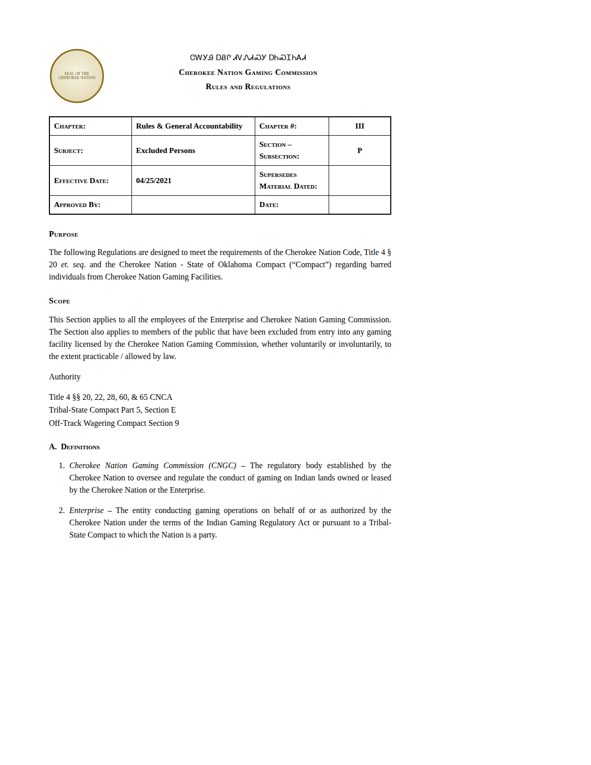ᏣᎳᎩᎯ ᎠᏰᎵ ᏗᏙᏁᏗᏍᎩ ᎠᏂᏍᏆᏂᎪᏗ
Cherokee Nation Gaming Commission
Rules and Regulations
| Chapter: | Rules & General Accountability | Chapter #: | III |
| Subject: | Excluded Persons | Section – Subsection: | P |
| Effective Date: | 04/25/2021 | Supersedes Material Dated: | |
| Approved By: | | Date: | |
Purpose
The following Regulations are designed to meet the requirements of the Cherokee Nation Code, Title 4 § 20 et. seq. and the Cherokee Nation - State of Oklahoma Compact (“Compact”) regarding barred individuals from Cherokee Nation Gaming Facilities.
Scope
This Section applies to all the employees of the Enterprise and Cherokee Nation Gaming Commission. The Section also applies to members of the public that have been excluded from entry into any gaming facility licensed by the Cherokee Nation Gaming Commission, whether voluntarily or involuntarily, to the extent practicable / allowed by law.
Authority
Title 4 §§ 20, 22, 28, 60, & 65 CNCA
Tribal-State Compact Part 5, Section E
Off-Track Wagering Compact Section 9
A. Definitions
Cherokee Nation Gaming Commission (CNGC) – The regulatory body established by the Cherokee Nation to oversee and regulate the conduct of gaming on Indian lands owned or leased by the Cherokee Nation or the Enterprise.
Enterprise – The entity conducting gaming operations on behalf of or as authorized by the Cherokee Nation under the terms of the Indian Gaming Regulatory Act or pursuant to a Tribal-State Compact to which the Nation is a party.